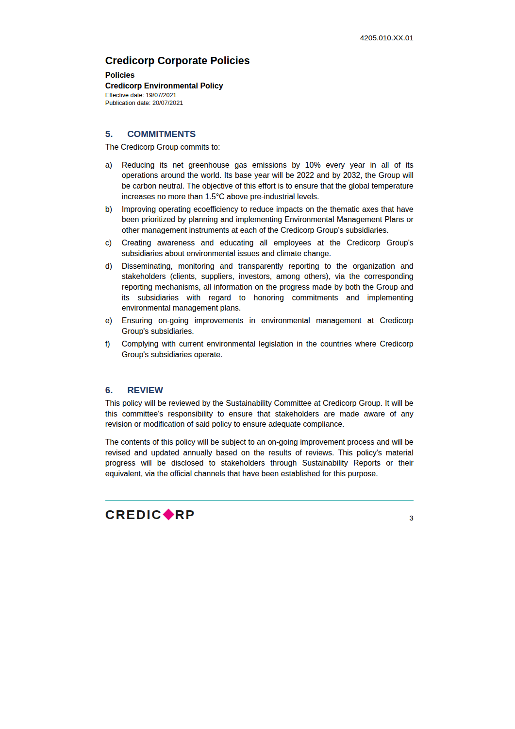4205.010.XX.01
Credicorp Corporate Policies
Policies
Credicorp Environmental Policy
Effective date: 19/07/2021
Publication date: 20/07/2021
5. COMMITMENTS
The Credicorp Group commits to:
a) Reducing its net greenhouse gas emissions by 10% every year in all of its operations around the world. Its base year will be 2022 and by 2032, the Group will be carbon neutral. The objective of this effort is to ensure that the global temperature increases no more than 1.5°C above pre-industrial levels.
b) Improving operating ecoefficiency to reduce impacts on the thematic axes that have been prioritized by planning and implementing Environmental Management Plans or other management instruments at each of the Credicorp Group's subsidiaries.
c) Creating awareness and educating all employees at the Credicorp Group's subsidiaries about environmental issues and climate change.
d) Disseminating, monitoring and transparently reporting to the organization and stakeholders (clients, suppliers, investors, among others), via the corresponding reporting mechanisms, all information on the progress made by both the Group and its subsidiaries with regard to honoring commitments and implementing environmental management plans.
e) Ensuring on-going improvements in environmental management at Credicorp Group's subsidiaries.
f) Complying with current environmental legislation in the countries where Credicorp Group's subsidiaries operate.
6. REVIEW
This policy will be reviewed by the Sustainability Committee at Credicorp Group. It will be this committee's responsibility to ensure that stakeholders are made aware of any revision or modification of said policy to ensure adequate compliance.
The contents of this policy will be subject to an on-going improvement process and will be revised and updated annually based on the results of reviews. This policy's material progress will be disclosed to stakeholders through Sustainability Reports or their equivalent, via the official channels that have been established for this purpose.
CREDIC RP
3